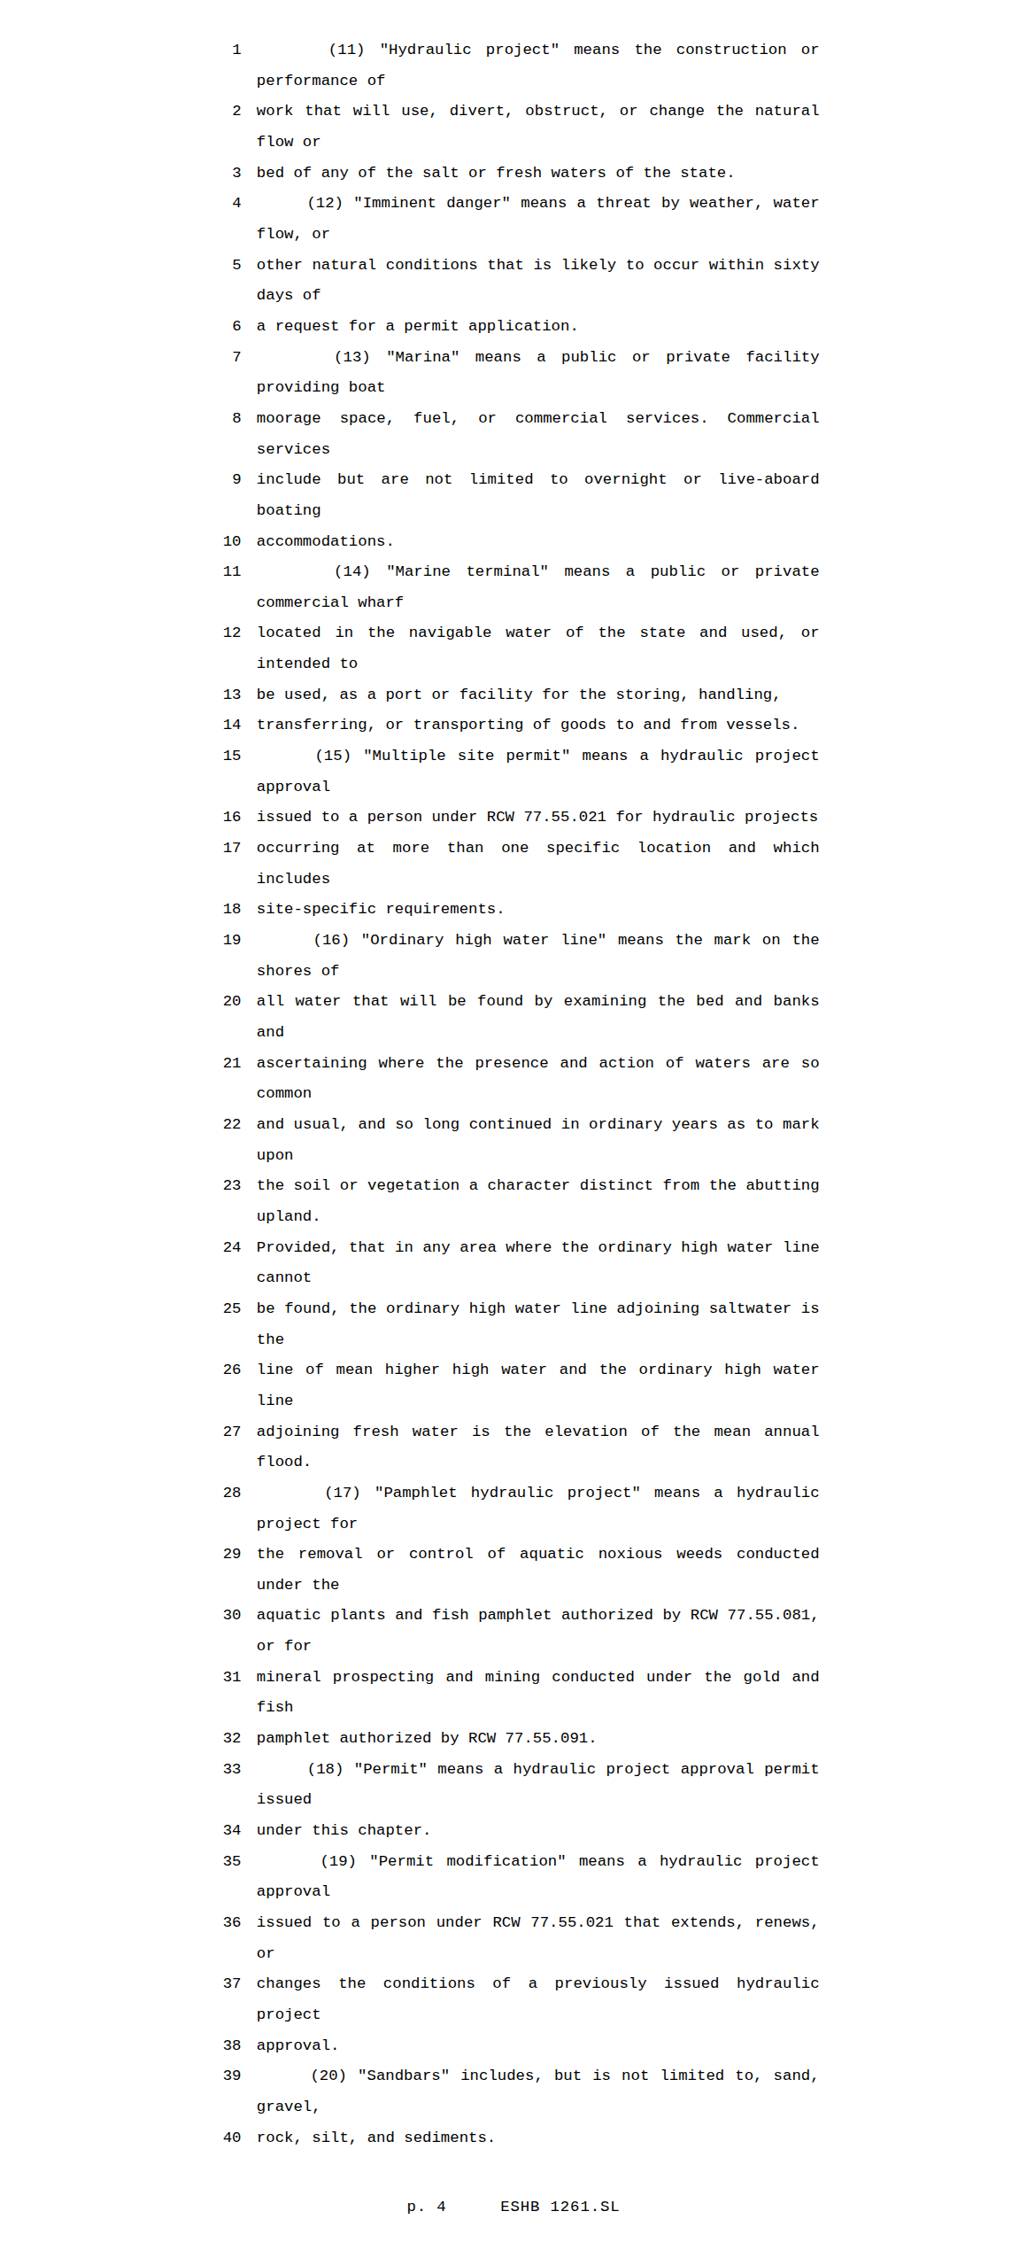(11) "Hydraulic project" means the construction or performance of
work that will use, divert, obstruct, or change the natural flow or
bed of any of the salt or fresh waters of the state.
(12) "Imminent danger" means a threat by weather, water flow, or
other natural conditions that is likely to occur within sixty days of
a request for a permit application.
(13) "Marina" means a public or private facility providing boat
moorage space, fuel, or commercial services. Commercial services
include but are not limited to overnight or live-aboard boating
accommodations.
(14) "Marine terminal" means a public or private commercial wharf
located in the navigable water of the state and used, or intended to
be used, as a port or facility for the storing, handling,
transferring, or transporting of goods to and from vessels.
(15) "Multiple site permit" means a hydraulic project approval
issued to a person under RCW 77.55.021 for hydraulic projects
occurring at more than one specific location and which includes
site-specific requirements.
(16) "Ordinary high water line" means the mark on the shores of
all water that will be found by examining the bed and banks and
ascertaining where the presence and action of waters are so common
and usual, and so long continued in ordinary years as to mark upon
the soil or vegetation a character distinct from the abutting upland.
Provided, that in any area where the ordinary high water line cannot
be found, the ordinary high water line adjoining saltwater is the
line of mean higher high water and the ordinary high water line
adjoining fresh water is the elevation of the mean annual flood.
(17) "Pamphlet hydraulic project" means a hydraulic project for
the removal or control of aquatic noxious weeds conducted under the
aquatic plants and fish pamphlet authorized by RCW 77.55.081, or for
mineral prospecting and mining conducted under the gold and fish
pamphlet authorized by RCW 77.55.091.
(18) "Permit" means a hydraulic project approval permit issued
under this chapter.
(19) "Permit modification" means a hydraulic project approval
issued to a person under RCW 77.55.021 that extends, renews, or
changes the conditions of a previously issued hydraulic project
approval.
(20) "Sandbars" includes, but is not limited to, sand, gravel,
rock, silt, and sediments.
p. 4 ESHB 1261.SL